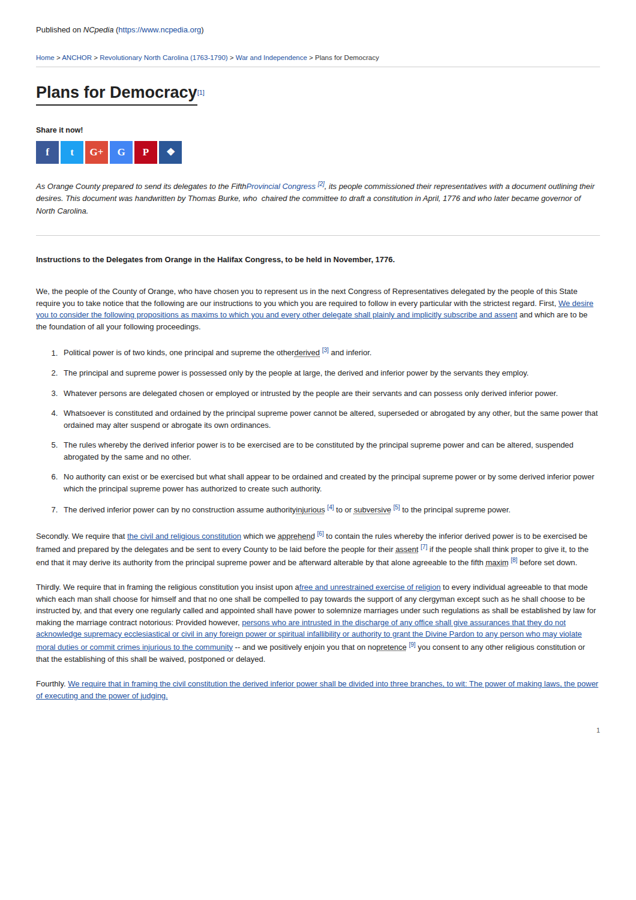Published on NCpedia (https://www.ncpedia.org)
Home > ANCHOR > Revolutionary North Carolina (1763-1790) > War and Independence > Plans for Democracy
Plans for Democracy
[1]
Share it now!
f t G+ G P ❖
As Orange County prepared to send its delegates to the FifthProvincial Congress [2], its people commissioned their representatives with a document outlining their desires. This document was handwritten by Thomas Burke, who chaired the committee to draft a constitution in April, 1776 and who later became governor of North Carolina.
Instructions to the Delegates from Orange in the Halifax Congress, to be held in November, 1776.
We, the people of the County of Orange, who have chosen you to represent us in the next Congress of Representatives delegated by the people of this State require you to take notice that the following are our instructions to you which you are required to follow in every particular with the strictest regard. First, We desire you to consider the following propositions as maxims to which you and every other delegate shall plainly and implicitly subscribe and assent and which are to be the foundation of all your following proceedings.
Political power is of two kinds, one principal and supreme the otherderived [3] and inferior.
The principal and supreme power is possessed only by the people at large, the derived and inferior power by the servants they employ.
Whatever persons are delegated chosen or employed or intrusted by the people are their servants and can possess only derived inferior power.
Whatsoever is constituted and ordained by the principal supreme power cannot be altered, superseded or abrogated by any other, but the same power that ordained may alter suspend or abrogate its own ordinances.
The rules whereby the derived inferior power is to be exercised are to be constituted by the principal supreme power and can be altered, suspended abrogated by the same and no other.
No authority can exist or be exercised but what shall appear to be ordained and created by the principal supreme power or by some derived inferior power which the principal supreme power has authorized to create such authority.
The derived inferior power can by no construction assume authorityinjurious [4] to or subversive [5] to the principal supreme power.
Secondly. We require that the civil and religious constitution which we apprehend [6] to contain the rules whereby the inferior derived power is to be exercised be framed and prepared by the delegates and be sent to every County to be laid before the people for their assent [7] if the people shall think proper to give it, to the end that it may derive its authority from the principal supreme power and be afterward alterable by that alone agreeable to the fifth maxim [8] before set down.
Thirdly. We require that in framing the religious constitution you insist upon afree and unrestrained exercise of religion to every individual agreeable to that mode which each man shall choose for himself and that no one shall be compelled to pay towards the support of any clergyman except such as he shall choose to be instructed by, and that every one regularly called and appointed shall have power to solemnize marriages under such regulations as shall be established by law for making the marriage contract notorious: Provided however, persons who are intrusted in the discharge of any office shall give assurances that they do not acknowledge supremacy ecclesiastical or civil in any foreign power or spiritual infallibility or authority to grant the Divine Pardon to any person who may violate moral duties or commit crimes injurious to the community -- and we positively enjoin you that on nopretence [9] you consent to any other religious constitution or that the establishing of this shall be waived, postponed or delayed.
Fourthly. We require that in framing the civil constitution the derived inferior power shall be divided into three branches, to wit: The power of making laws, the power of executing and the power of judging.
1